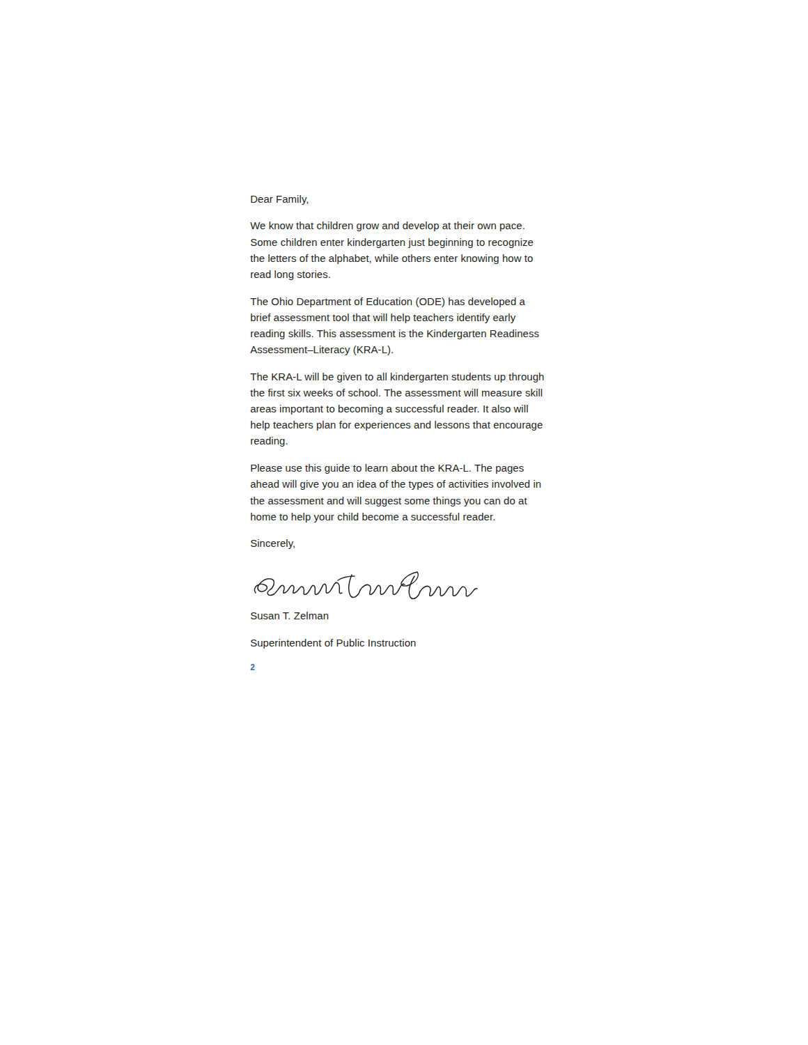Dear Family,
We know that children grow and develop at their own pace. Some children enter kindergarten just beginning to recognize the letters of the alphabet, while others enter knowing how to read long stories.
The Ohio Department of Education (ODE) has developed a brief assessment tool that will help teachers identify early reading skills. This assessment is the Kindergarten Readiness Assessment–Literacy (KRA-L).
The KRA-L will be given to all kindergarten students up through the first six weeks of school. The assessment will measure skill areas important to becoming a successful reader. It also will help teachers plan for experiences and lessons that encourage reading.
Please use this guide to learn about the KRA-L. The pages ahead will give you an idea of the types of activities involved in the assessment and will suggest some things you can do at home to help your child become a successful reader.
Sincerely,
Susan T. Zelman
Superintendent of Public Instruction
2